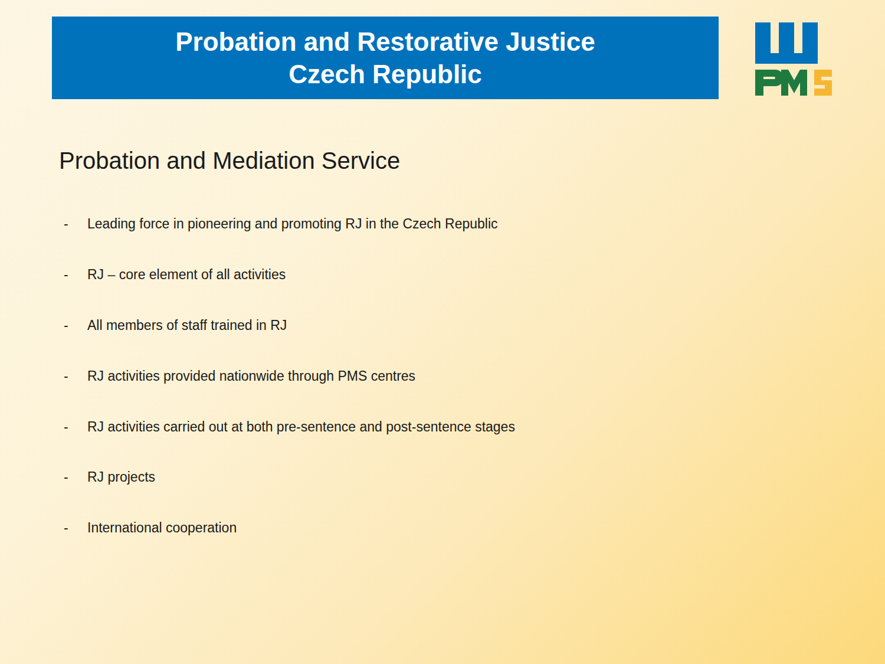Probation and Restorative Justice
Czech Republic
PMS logo
Probation and Mediation Service
Leading force in pioneering and promoting RJ in the Czech Republic
RJ – core element of all activities
All members of staff trained in RJ
RJ activities provided nationwide through PMS centres
RJ activities carried out at both pre-sentence and post-sentence stages
RJ projects
International cooperation